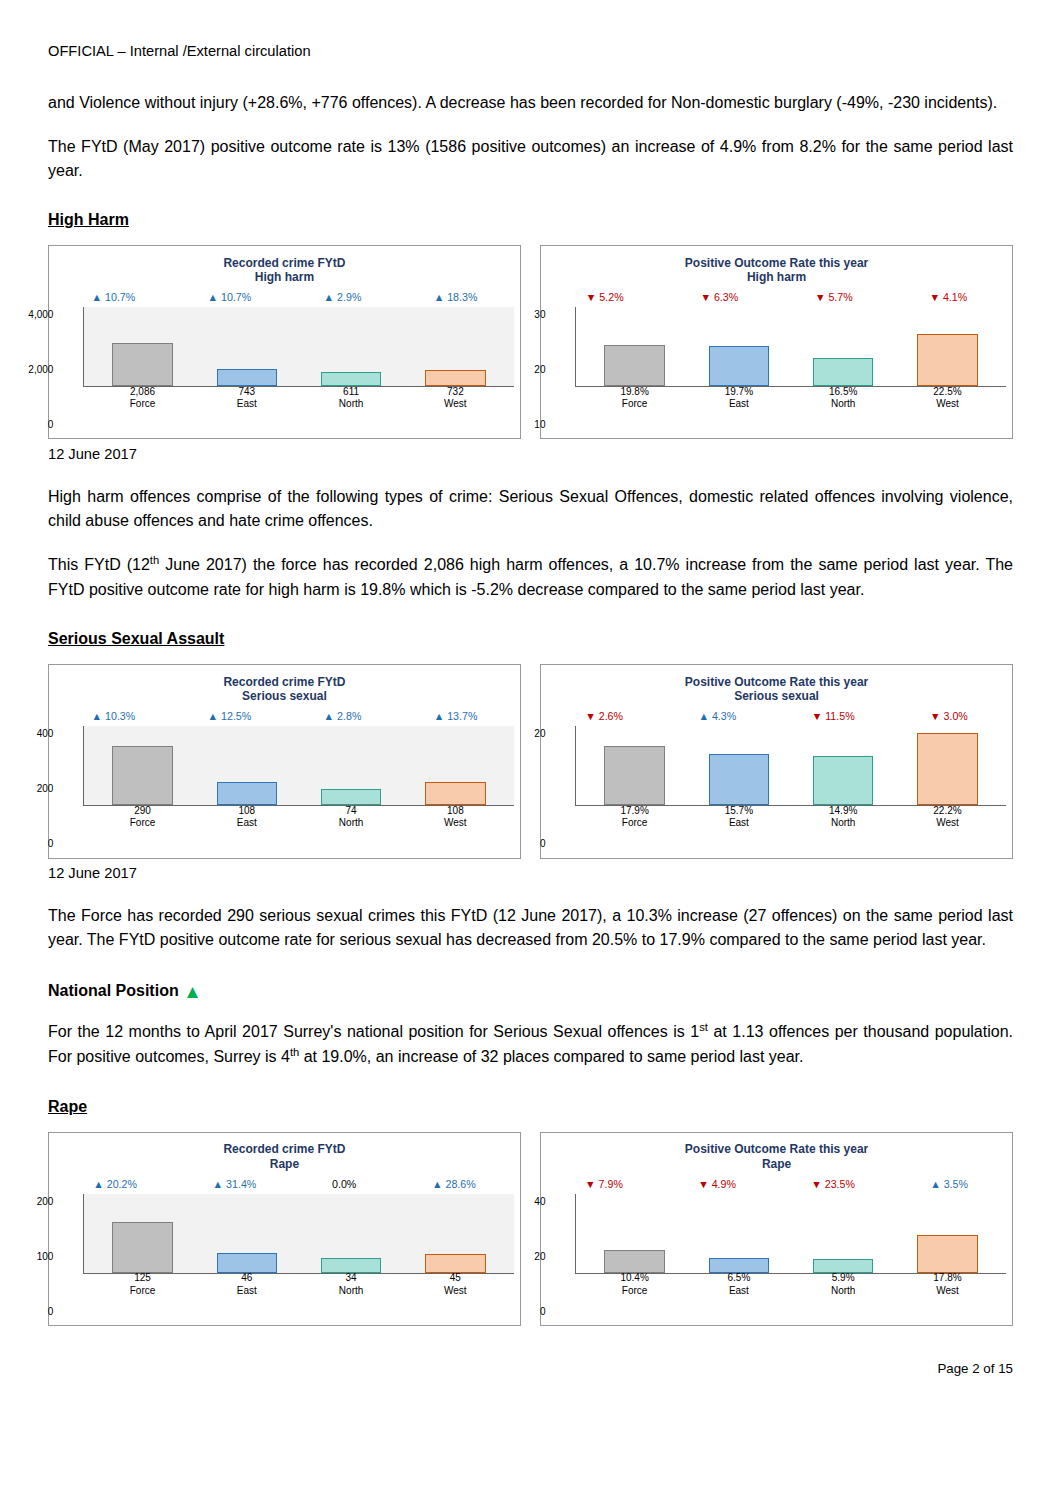OFFICIAL – Internal /External circulation
and Violence without injury (+28.6%, +776 offences). A decrease has been recorded for Non-domestic burglary (-49%, -230 incidents).
The FYtD (May 2017) positive outcome rate is 13% (1586 positive outcomes) an increase of 4.9% from 8.2% for the same period last year.
High Harm
Recorded crime FYtD
High harm
▲ 10.7% ▲ 10.7% ▲ 2.9% ▲ 18.3%
4,0002,0000
2,086 Force
743 East
611 North
732 West
Positive Outcome Rate this year
High harm
▼ 5.2% ▼ 6.3% ▼ 5.7% ▼ 4.1%
302010
19.8% Force
19.7% East
16.5% North
22.5% West
12 June 2017
High harm offences comprise of the following types of crime: Serious Sexual Offences, domestic related offences involving violence, child abuse offences and hate crime offences.
This FYtD (12th June 2017) the force has recorded 2,086 high harm offences, a 10.7% increase from the same period last year. The FYtD positive outcome rate for high harm is 19.8% which is -5.2% decrease compared to the same period last year.
Serious Sexual Assault
Recorded crime FYtD
Serious sexual
▲ 10.3% ▲ 12.5% ▲ 2.8% ▲ 13.7%
4002000
290 Force
108 East
74 North
108 West
Positive Outcome Rate this year
Serious sexual
▼ 2.6% ▲ 4.3% ▼ 11.5% ▼ 3.0%
20 0
17.9% Force
15.7% East
14.9% North
22.2% West
12 June 2017
The Force has recorded 290 serious sexual crimes this FYtD (12 June 2017), a 10.3% increase (27 offences) on the same period last year. The FYtD positive outcome rate for serious sexual has decreased from 20.5% to 17.9% compared to the same period last year.
National Position ▲
For the 12 months to April 2017 Surrey's national position for Serious Sexual offences is 1st at 1.13 offences per thousand population. For positive outcomes, Surrey is 4th at 19.0%, an increase of 32 places compared to same period last year.
Rape
Recorded crime FYtD
Rape
▲ 20.2% ▲ 31.4% 0.0% ▲ 28.6%
2001000
125 Force
46 East
34 North
45 West
Positive Outcome Rate this year
Rape
▼ 7.9% ▼ 4.9% ▼ 23.5% ▲ 3.5%
40200
10.4% Force
6.5% East
5.9% North
17.8% West
Page 2 of 15